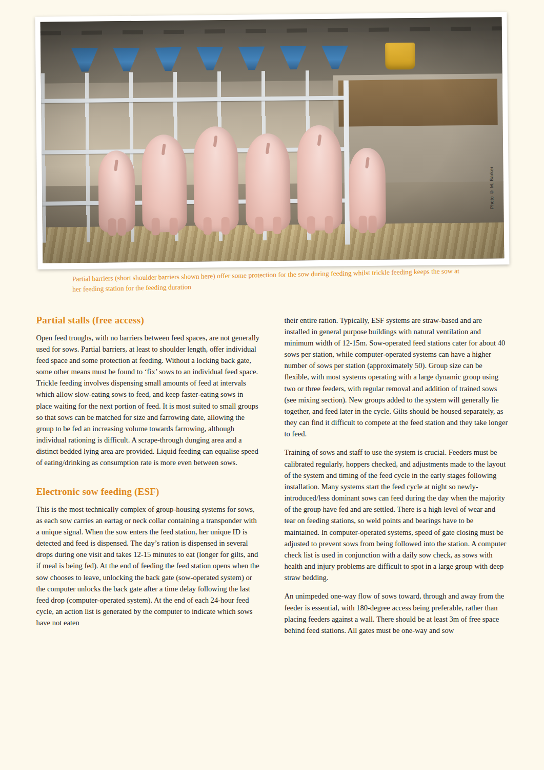Photo © M. Barker
Partial barriers (short shoulder barriers shown here) offer some protection for the sow during feeding whilst trickle feeding keeps the sow at her feeding station for the feeding duration
Partial stalls (free access)
Open feed troughs, with no barriers between feed spaces, are not generally used for sows. Partial barriers, at least to shoulder length, offer individual feed space and some protection at feeding. Without a locking back gate, some other means must be found to ‘fix’ sows to an individual feed space. Trickle feeding involves dispensing small amounts of feed at intervals which allow slow-eating sows to feed, and keep faster-eating sows in place waiting for the next portion of feed. It is most suited to small groups so that sows can be matched for size and farrowing date, allowing the group to be fed an increasing volume towards farrowing, although individual rationing is difficult. A scrape-through dunging area and a distinct bedded lying area are provided. Liquid feeding can equalise speed of eating/drinking as consumption rate is more even between sows.
Electronic sow feeding (ESF)
This is the most technically complex of group-housing systems for sows, as each sow carries an eartag or neck collar containing a transponder with a unique signal. When the sow enters the feed station, her unique ID is detected and feed is dispensed. The day’s ration is dispensed in several drops during one visit and takes 12-15 minutes to eat (longer for gilts, and if meal is being fed). At the end of feeding the feed station opens when the sow chooses to leave, unlocking the back gate (sow-operated system) or the computer unlocks the back gate after a time delay following the last feed drop (computer-operated system). At the end of each 24-hour feed cycle, an action list is generated by the computer to indicate which sows have not eaten
their entire ration. Typically, ESF systems are straw-based and are installed in general purpose buildings with natural ventilation and minimum width of 12-15m. Sow-operated feed stations cater for about 40 sows per station, while computer-operated systems can have a higher number of sows per station (approximately 50). Group size can be flexible, with most systems operating with a large dynamic group using two or three feeders, with regular removal and addition of trained sows (see mixing section). New groups added to the system will generally lie together, and feed later in the cycle. Gilts should be housed separately, as they can find it difficult to compete at the feed station and they take longer to feed.
Training of sows and staff to use the system is crucial. Feeders must be calibrated regularly, hoppers checked, and adjustments made to the layout of the system and timing of the feed cycle in the early stages following installation. Many systems start the feed cycle at night so newly-introduced/less dominant sows can feed during the day when the majority of the group have fed and are settled. There is a high level of wear and tear on feeding stations, so weld points and bearings have to be maintained. In computer-operated systems, speed of gate closing must be adjusted to prevent sows from being followed into the station. A computer check list is used in conjunction with a daily sow check, as sows with health and injury problems are difficult to spot in a large group with deep straw bedding.
An unimpeded one-way flow of sows toward, through and away from the feeder is essential, with 180-degree access being preferable, rather than placing feeders against a wall. There should be at least 3m of free space behind feed stations. All gates must be one-way and sow